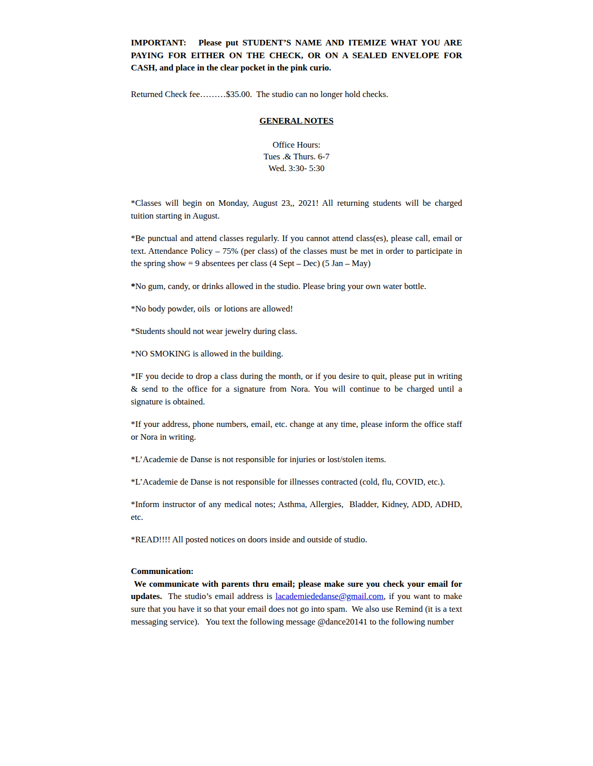IMPORTANT: Please put STUDENT’S NAME AND ITEMIZE WHAT YOU ARE PAYING FOR EITHER ON THE CHECK, OR ON A SEALED ENVELOPE FOR CASH, and place in the clear pocket in the pink curio.
Returned Check fee………$35.00. The studio can no longer hold checks.
GENERAL NOTES
Office Hours: Tues .& Thurs. 6-7 Wed. 3:30- 5:30
*Classes will begin on Monday, August 23,, 2021! All returning students will be charged tuition starting in August.
*Be punctual and attend classes regularly. If you cannot attend class(es), please call, email or text. Attendance Policy – 75% (per class) of the classes must be met in order to participate in the spring show = 9 absentees per class (4 Sept – Dec) (5 Jan – May)
*No gum, candy, or drinks allowed in the studio. Please bring your own water bottle.
*No body powder, oils or lotions are allowed!
*Students should not wear jewelry during class.
*NO SMOKING is allowed in the building.
*IF you decide to drop a class during the month, or if you desire to quit, please put in writing & send to the office for a signature from Nora. You will continue to be charged until a signature is obtained.
*If your address, phone numbers, email, etc. change at any time, please inform the office staff or Nora in writing.
*L’Academie de Danse is not responsible for injuries or lost/stolen items.
*L’Academie de Danse is not responsible for illnesses contracted (cold, flu, COVID, etc.).
*Inform instructor of any medical notes; Asthma, Allergies, Bladder, Kidney, ADD, ADHD, etc.
*READ!!!! All posted notices on doors inside and outside of studio.
Communication:
We communicate with parents thru email; please make sure you check your email for updates. The studio’s email address is lacademiededanse@gmail.com, if you want to make sure that you have it so that your email does not go into spam. We also use Remind (it is a text messaging service). You text the following message @dance20141 to the following number